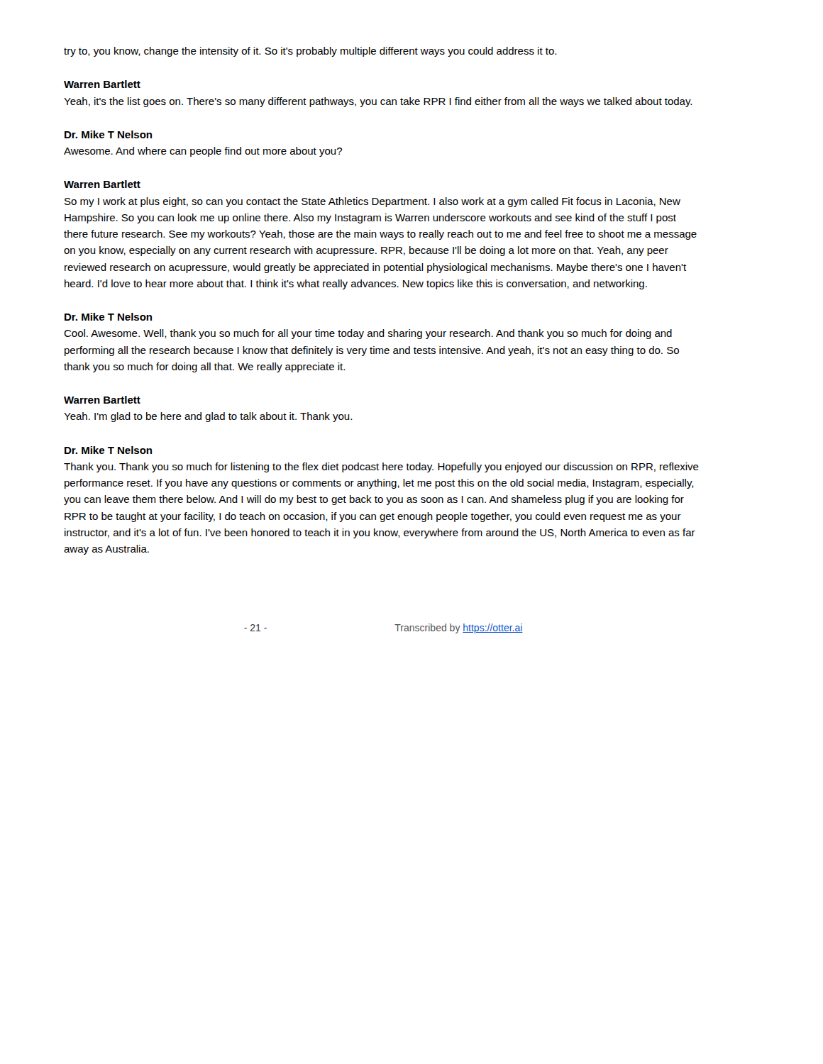try to, you know, change the intensity of it. So it's probably multiple different ways you could address it to.
Warren Bartlett
Yeah, it's the list goes on. There's so many different pathways, you can take RPR I find either from all the ways we talked about today.
Dr. Mike T Nelson
Awesome. And where can people find out more about you?
Warren Bartlett
So my I work at plus eight, so can you contact the State Athletics Department. I also work at a gym called Fit focus in Laconia, New Hampshire. So you can look me up online there. Also my Instagram is Warren underscore workouts and see kind of the stuff I post there future research. See my workouts? Yeah, those are the main ways to really reach out to me and feel free to shoot me a message on you know, especially on any current research with acupressure. RPR, because I'll be doing a lot more on that. Yeah, any peer reviewed research on acupressure, would greatly be appreciated in potential physiological mechanisms. Maybe there's one I haven't heard. I'd love to hear more about that. I think it's what really advances. New topics like this is conversation, and networking.
Dr. Mike T Nelson
Cool. Awesome. Well, thank you so much for all your time today and sharing your research. And thank you so much for doing and performing all the research because I know that definitely is very time and tests intensive. And yeah, it's not an easy thing to do. So thank you so much for doing all that. We really appreciate it.
Warren Bartlett
Yeah. I'm glad to be here and glad to talk about it. Thank you.
Dr. Mike T Nelson
Thank you. Thank you so much for listening to the flex diet podcast here today. Hopefully you enjoyed our discussion on RPR, reflexive performance reset. If you have any questions or comments or anything, let me post this on the old social media, Instagram, especially, you can leave them there below. And I will do my best to get back to you as soon as I can. And shameless plug if you are looking for RPR to be taught at your facility, I do teach on occasion, if you can get enough people together, you could even request me as your instructor, and it's a lot of fun. I've been honored to teach it in you know, everywhere from around the US, North America to even as far away as Australia.
- 21 - Transcribed by https://otter.ai